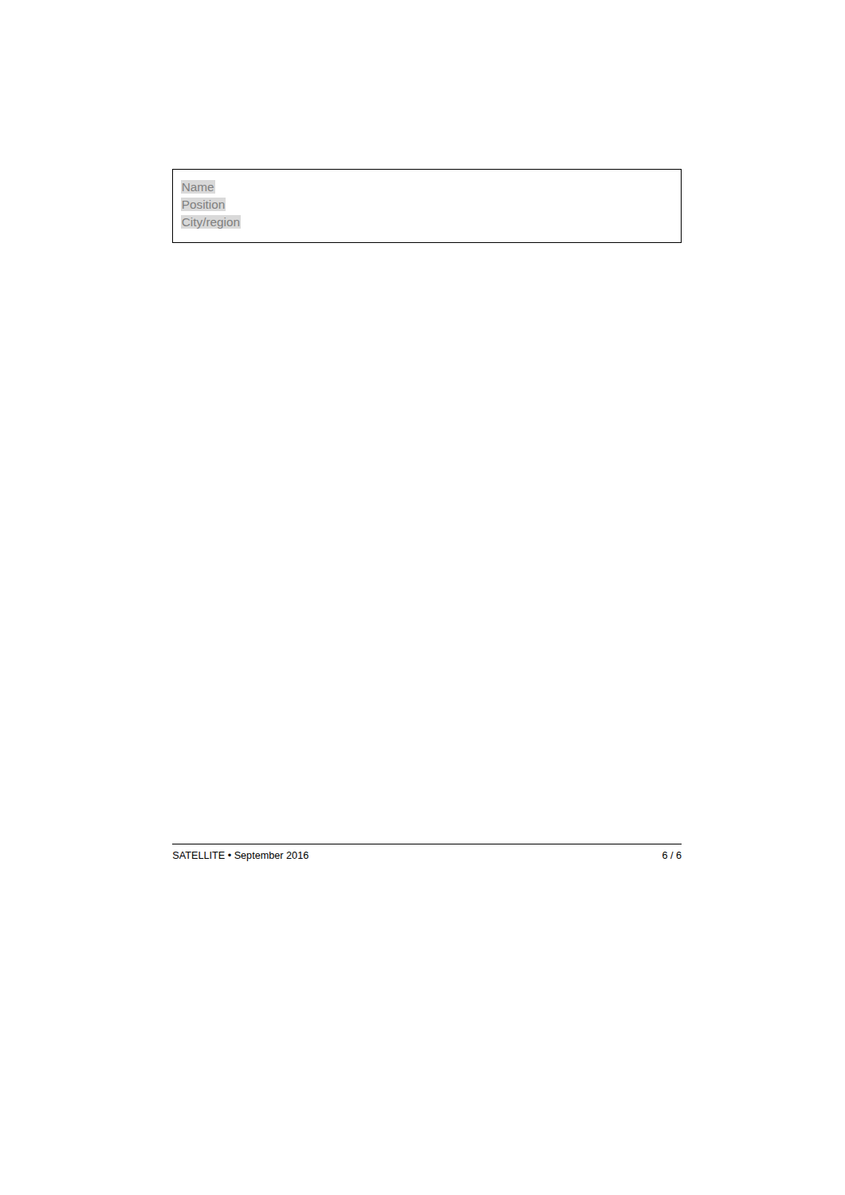Name
Position
City/region
SATELLITE • September 2016
6 / 6